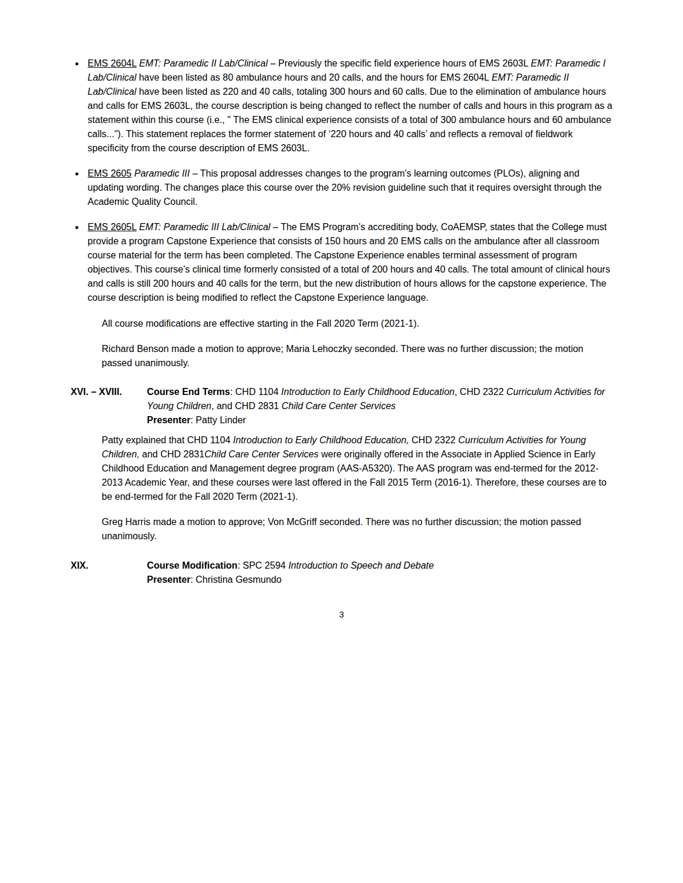EMS 2604L EMT: Paramedic II Lab/Clinical – Previously the specific field experience hours of EMS 2603L EMT: Paramedic I Lab/Clinical have been listed as 80 ambulance hours and 20 calls, and the hours for EMS 2604L EMT: Paramedic II Lab/Clinical have been listed as 220 and 40 calls, totaling 300 hours and 60 calls. Due to the elimination of ambulance hours and calls for EMS 2603L, the course description is being changed to reflect the number of calls and hours in this program as a statement within this course (i.e., " The EMS clinical experience consists of a total of 300 ambulance hours and 60 ambulance calls..."). This statement replaces the former statement of ‘220 hours and 40 calls’ and reflects a removal of fieldwork specificity from the course description of EMS 2603L.
EMS 2605 Paramedic III – This proposal addresses changes to the program's learning outcomes (PLOs), aligning and updating wording. The changes place this course over the 20% revision guideline such that it requires oversight through the Academic Quality Council.
EMS 2605L EMT: Paramedic III Lab/Clinical – The EMS Program's accrediting body, CoAEMSP, states that the College must provide a program Capstone Experience that consists of 150 hours and 20 EMS calls on the ambulance after all classroom course material for the term has been completed. The Capstone Experience enables terminal assessment of program objectives. This course's clinical time formerly consisted of a total of 200 hours and 40 calls. The total amount of clinical hours and calls is still 200 hours and 40 calls for the term, but the new distribution of hours allows for the capstone experience. The course description is being modified to reflect the Capstone Experience language.
All course modifications are effective starting in the Fall 2020 Term (2021-1).
Richard Benson made a motion to approve; Maria Lehoczky seconded. There was no further discussion; the motion passed unanimously.
XVI. – XVIII.
Course End Terms: CHD 1104 Introduction to Early Childhood Education, CHD 2322 Curriculum Activities for Young Children, and CHD 2831 Child Care Center Services
Presenter: Patty Linder
Patty explained that CHD 1104 Introduction to Early Childhood Education, CHD 2322 Curriculum Activities for Young Children, and CHD 2831Child Care Center Services were originally offered in the Associate in Applied Science in Early Childhood Education and Management degree program (AAS-A5320). The AAS program was end-termed for the 2012-2013 Academic Year, and these courses were last offered in the Fall 2015 Term (2016-1). Therefore, these courses are to be end-termed for the Fall 2020 Term (2021-1).
Greg Harris made a motion to approve; Von McGriff seconded. There was no further discussion; the motion passed unanimously.
XIX.
Course Modification: SPC 2594 Introduction to Speech and Debate
Presenter: Christina Gesmundo
3